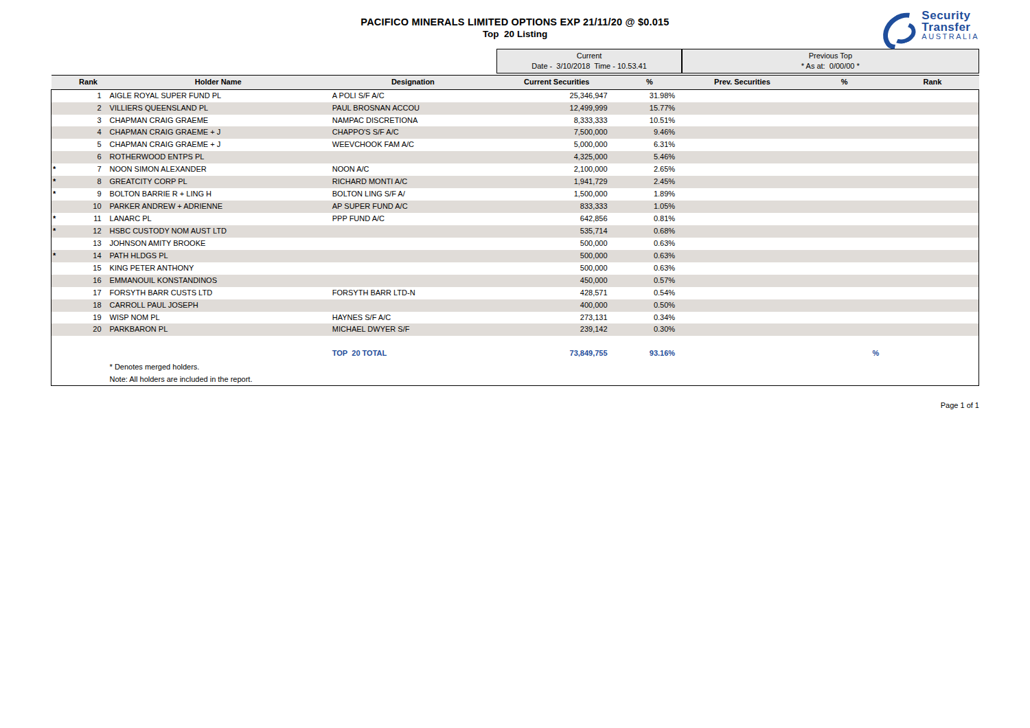Security
Transfer
AUSTRALIA
PACIFICO MINERALS LIMITED OPTIONS EXP 21/11/20 @ $0.015
Top 20 Listing
| | Current Date - 3/10/2018 Time - 10.53.41 | Previous Top * As at: 0/00/00 * |
| | Rank | Holder Name | Designation | Current Securities | % | Prev. Securities | % | Rank |
| | 1 | AIGLE ROYAL SUPER FUND PL | A POLI S/F A/C | 25,346,947 | 31.98% | | | |
| | 2 | VILLIERS QUEENSLAND PL | PAUL BROSNAN ACCOU | 12,499,999 | 15.77% | | | |
| | 3 | CHAPMAN CRAIG GRAEME | NAMPAC DISCRETIONA | 8,333,333 | 10.51% | | | |
| | 4 | CHAPMAN CRAIG GRAEME + J | CHAPPO'S S/F A/C | 7,500,000 | 9.46% | | | |
| | 5 | CHAPMAN CRAIG GRAEME + J | WEEVCHOOK FAM A/C | 5,000,000 | 6.31% | | | |
| | 6 | ROTHERWOOD ENTPS PL | | 4,325,000 | 5.46% | | | |
| * | 7 | NOON SIMON ALEXANDER | NOON A/C | 2,100,000 | 2.65% | | | |
| * | 8 | GREATCITY CORP PL | RICHARD MONTI A/C | 1,941,729 | 2.45% | | | |
| * | 9 | BOLTON BARRIE R + LING H | BOLTON LING S/F A/ | 1,500,000 | 1.89% | | | |
| | 10 | PARKER ANDREW + ADRIENNE | AP SUPER FUND A/C | 833,333 | 1.05% | | | |
| * | 11 | LANARC PL | PPP FUND A/C | 642,856 | 0.81% | | | |
| * | 12 | HSBC CUSTODY NOM AUST LTD | | 535,714 | 0.68% | | | |
| | 13 | JOHNSON AMITY BROOKE | | 500,000 | 0.63% | | | |
| * | 14 | PATH HLDGS PL | | 500,000 | 0.63% | | | |
| | 15 | KING PETER ANTHONY | | 500,000 | 0.63% | | | |
| | 16 | EMMANOUIL KONSTANDINOS | | 450,000 | 0.57% | | | |
| | 17 | FORSYTH BARR CUSTS LTD | FORSYTH BARR LTD-N | 428,571 | 0.54% | | | |
| | 18 | CARROLL PAUL JOSEPH | | 400,000 | 0.50% | | | |
| | 19 | WISP NOM PL | HAYNES S/F A/C | 273,131 | 0.34% | | | |
| | 20 | PARKBARON PL | MICHAEL DWYER S/F | 239,142 | 0.30% | | | |
| | | | TOP 20 TOTAL | 73,849,755 | 93.16% | | % | |
| | | * Denotes merged holders. |
| | | Note: All holders are included in the report. |
Page 1 of 1